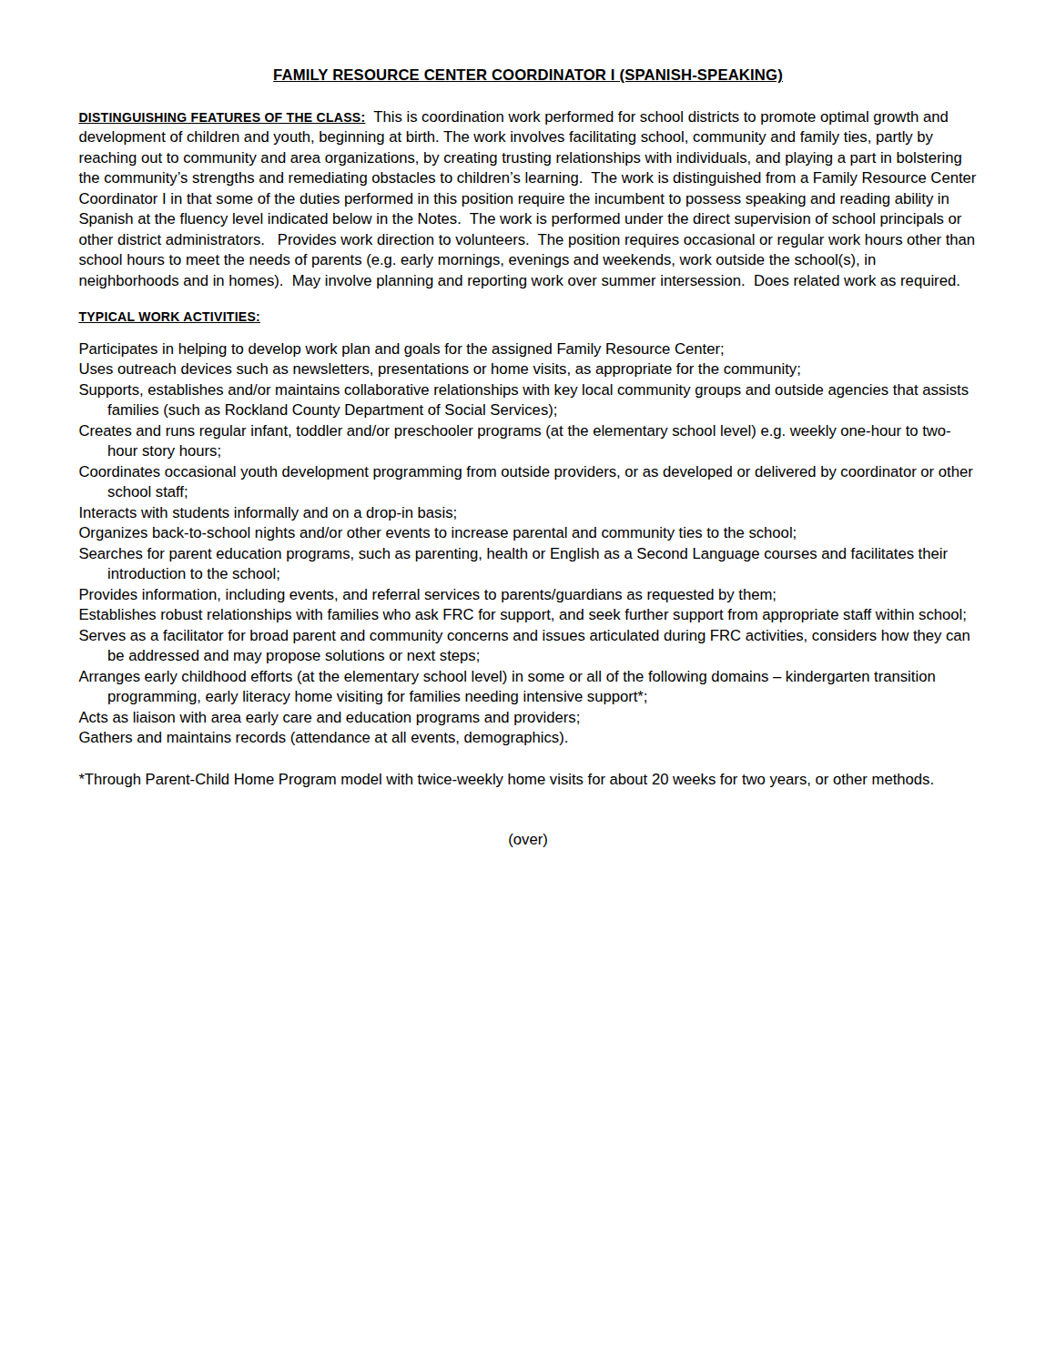FAMILY RESOURCE CENTER COORDINATOR I (SPANISH-SPEAKING)
DISTINGUISHING FEATURES OF THE CLASS: This is coordination work performed for school districts to promote optimal growth and development of children and youth, beginning at birth. The work involves facilitating school, community and family ties, partly by reaching out to community and area organizations, by creating trusting relationships with individuals, and playing a part in bolstering the community’s strengths and remediating obstacles to children’s learning. The work is distinguished from a Family Resource Center Coordinator I in that some of the duties performed in this position require the incumbent to possess speaking and reading ability in Spanish at the fluency level indicated below in the Notes. The work is performed under the direct supervision of school principals or other district administrators. Provides work direction to volunteers. The position requires occasional or regular work hours other than school hours to meet the needs of parents (e.g. early mornings, evenings and weekends, work outside the school(s), in neighborhoods and in homes). May involve planning and reporting work over summer intersession. Does related work as required.
TYPICAL WORK ACTIVITIES:
Participates in helping to develop work plan and goals for the assigned Family Resource Center;
Uses outreach devices such as newsletters, presentations or home visits, as appropriate for the community;
Supports, establishes and/or maintains collaborative relationships with key local community groups and outside agencies that assists families (such as Rockland County Department of Social Services);
Creates and runs regular infant, toddler and/or preschooler programs (at the elementary school level) e.g. weekly one-hour to two-hour story hours;
Coordinates occasional youth development programming from outside providers, or as developed or delivered by coordinator or other school staff;
Interacts with students informally and on a drop-in basis;
Organizes back-to-school nights and/or other events to increase parental and community ties to the school;
Searches for parent education programs, such as parenting, health or English as a Second Language courses and facilitates their introduction to the school;
Provides information, including events, and referral services to parents/guardians as requested by them;
Establishes robust relationships with families who ask FRC for support, and seek further support from appropriate staff within school;
Serves as a facilitator for broad parent and community concerns and issues articulated during FRC activities, considers how they can be addressed and may propose solutions or next steps;
Arranges early childhood efforts (at the elementary school level) in some or all of the following domains – kindergarten transition programming, early literacy home visiting for families needing intensive support*;
Acts as liaison with area early care and education programs and providers;
Gathers and maintains records (attendance at all events, demographics).
*Through Parent-Child Home Program model with twice-weekly home visits for about 20 weeks for two years, or other methods.
(over)